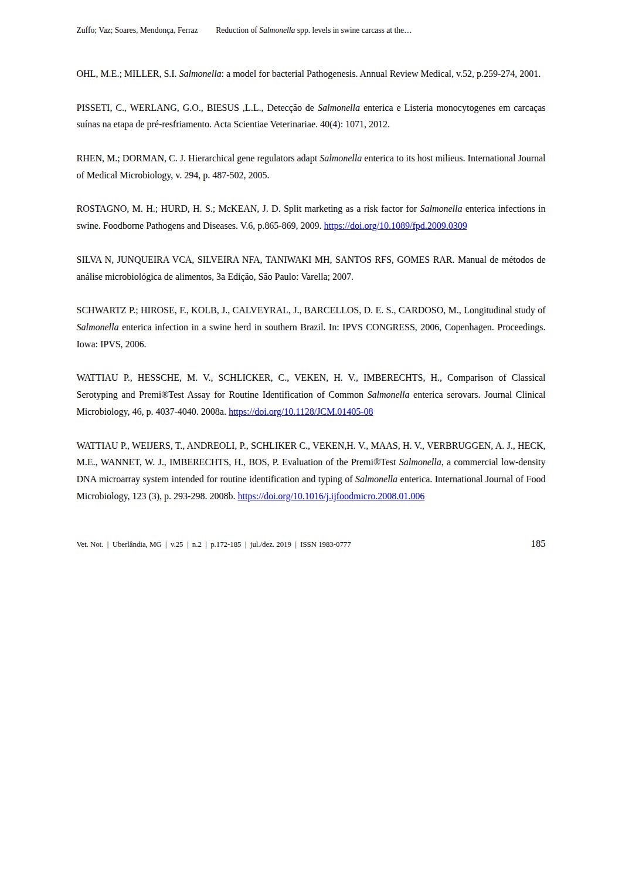Zuffo; Vaz; Soares, Mendonça, Ferraz Reduction of Salmonella spp. levels in swine carcass at the…
OHL, M.E.; MILLER, S.I. Salmonella: a model for bacterial Pathogenesis. Annual Review Medical, v.52, p.259-274, 2001.
PISSETI, C., WERLANG, G.O., BIESUS ,L.L., Detecção de Salmonella enterica e Listeria monocytogenes em carcaças suínas na etapa de pré-resfriamento. Acta Scientiae Veterinariae. 40(4): 1071, 2012.
RHEN, M.; DORMAN, C. J. Hierarchical gene regulators adapt Salmonella enterica to its host milieus. International Journal of Medical Microbiology, v. 294, p. 487-502, 2005.
ROSTAGNO, M. H.; HURD, H. S.; McKEAN, J. D. Split marketing as a risk factor for Salmonella enterica infections in swine. Foodborne Pathogens and Diseases. V.6, p.865-869, 2009. https://doi.org/10.1089/fpd.2009.0309
SILVA N, JUNQUEIRA VCA, SILVEIRA NFA, TANIWAKI MH, SANTOS RFS, GOMES RAR. Manual de métodos de análise microbiológica de alimentos, 3a Edição, São Paulo: Varella; 2007.
SCHWARTZ P.; HIROSE, F., KOLB, J., CALVEYRAL, J., BARCELLOS, D. E. S., CARDOSO, M., Longitudinal study of Salmonella enterica infection in a swine herd in southern Brazil. In: IPVS CONGRESS, 2006, Copenhagen. Proceedings. Iowa: IPVS, 2006.
WATTIAU P., HESSCHE, M. V., SCHLICKER, C., VEKEN, H. V., IMBERECHTS, H., Comparison of Classical Serotyping and Premi®Test Assay for Routine Identification of Common Salmonella enterica serovars. Journal Clinical Microbiology, 46, p. 4037-4040. 2008a. https://doi.org/10.1128/JCM.01405-08
WATTIAU P., WEIJERS, T., ANDREOLI, P., SCHLIKER C., VEKEN,H. V., MAAS, H. V., VERBRUGGEN, A. J., HECK, M.E., WANNET, W. J., IMBERECHTS, H., BOS, P. Evaluation of the Premi®Test Salmonella, a commercial low-density DNA microarray system intended for routine identification and typing of Salmonella enterica. International Journal of Food Microbiology, 123 (3), p. 293-298. 2008b. https://doi.org/10.1016/j.ijfoodmicro.2008.01.006
Vet. Not. | Uberlândia, MG | v.25 | n.2 | p.172-185 | jul./dez. 2019 | ISSN 1983-0777 185